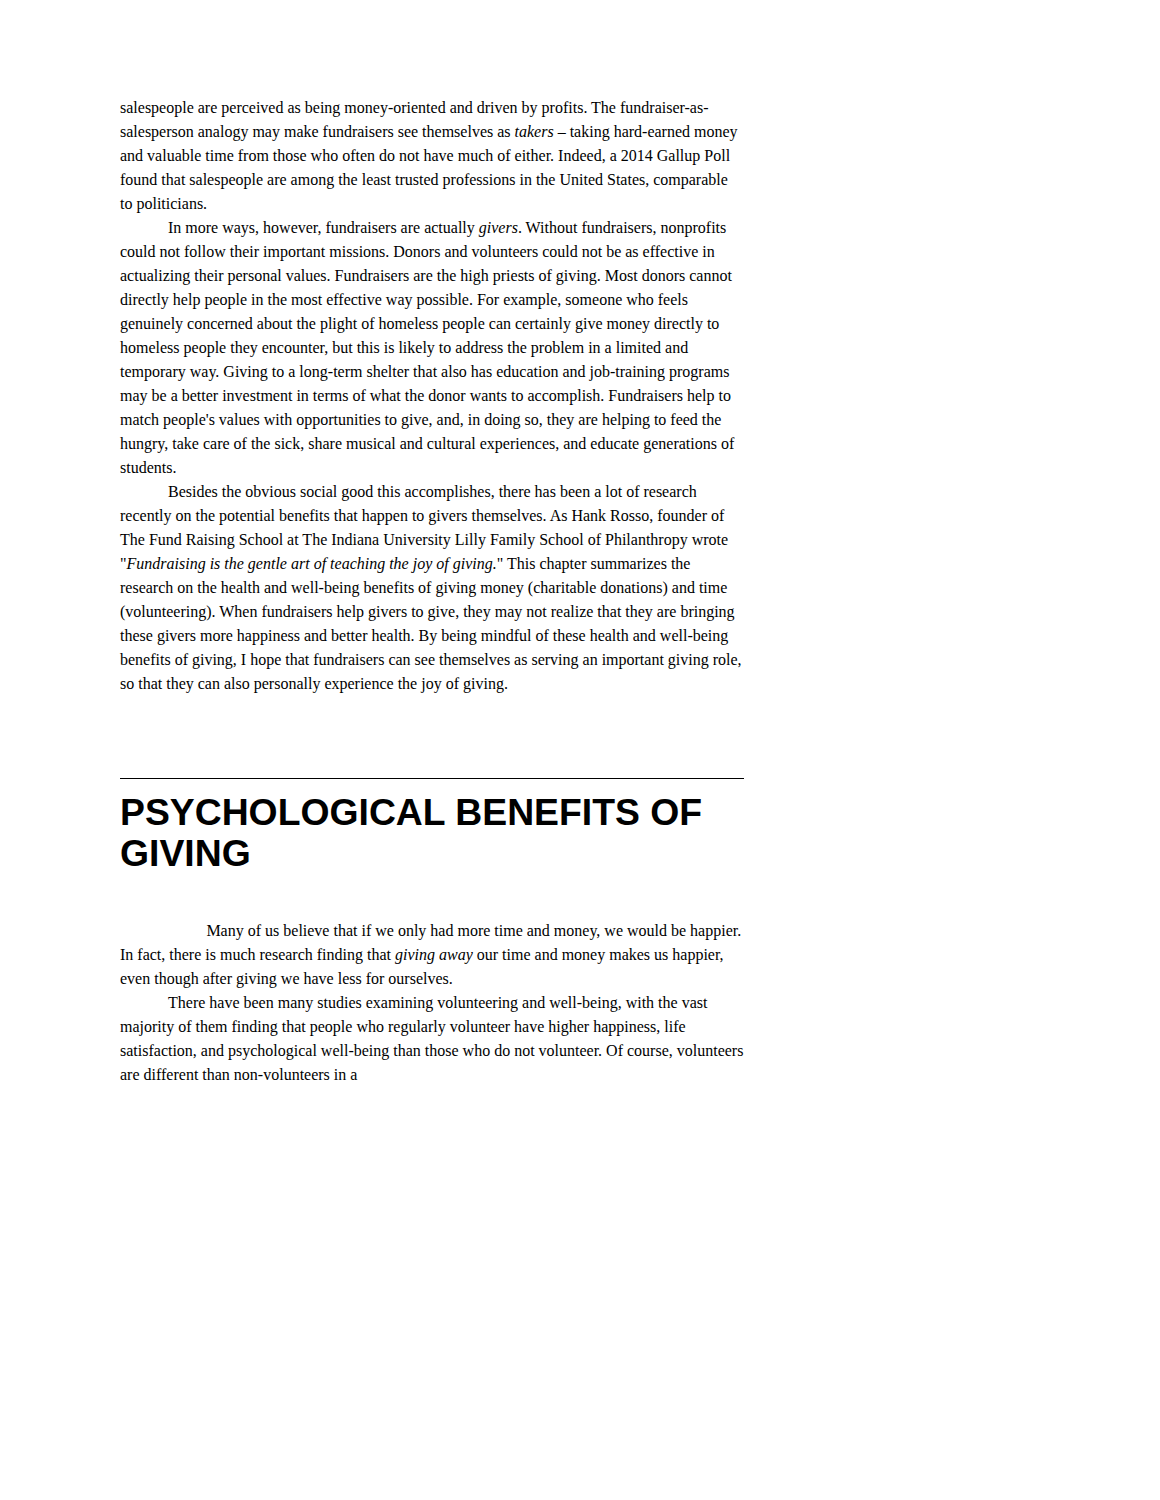salespeople are perceived as being money-oriented and driven by profits. The fundraiser-as-salesperson analogy may make fundraisers see themselves as takers – taking hard-earned money and valuable time from those who often do not have much of either. Indeed, a 2014 Gallup Poll found that salespeople are among the least trusted professions in the United States, comparable to politicians.
In more ways, however, fundraisers are actually givers. Without fundraisers, nonprofits could not follow their important missions. Donors and volunteers could not be as effective in actualizing their personal values. Fundraisers are the high priests of giving. Most donors cannot directly help people in the most effective way possible. For example, someone who feels genuinely concerned about the plight of homeless people can certainly give money directly to homeless people they encounter, but this is likely to address the problem in a limited and temporary way. Giving to a long-term shelter that also has education and job-training programs may be a better investment in terms of what the donor wants to accomplish. Fundraisers help to match people's values with opportunities to give, and, in doing so, they are helping to feed the hungry, take care of the sick, share musical and cultural experiences, and educate generations of students.
Besides the obvious social good this accomplishes, there has been a lot of research recently on the potential benefits that happen to givers themselves. As Hank Rosso, founder of The Fund Raising School at The Indiana University Lilly Family School of Philanthropy wrote "Fundraising is the gentle art of teaching the joy of giving." This chapter summarizes the research on the health and well-being benefits of giving money (charitable donations) and time (volunteering). When fundraisers help givers to give, they may not realize that they are bringing these givers more happiness and better health. By being mindful of these health and well-being benefits of giving, I hope that fundraisers can see themselves as serving an important giving role, so that they can also personally experience the joy of giving.
Psychological Benefits of Giving
Many of us believe that if we only had more time and money, we would be happier. In fact, there is much research finding that giving away our time and money makes us happier, even though after giving we have less for ourselves.
There have been many studies examining volunteering and well-being, with the vast majority of them finding that people who regularly volunteer have higher happiness, life satisfaction, and psychological well-being than those who do not volunteer. Of course, volunteers are different than non-volunteers in a